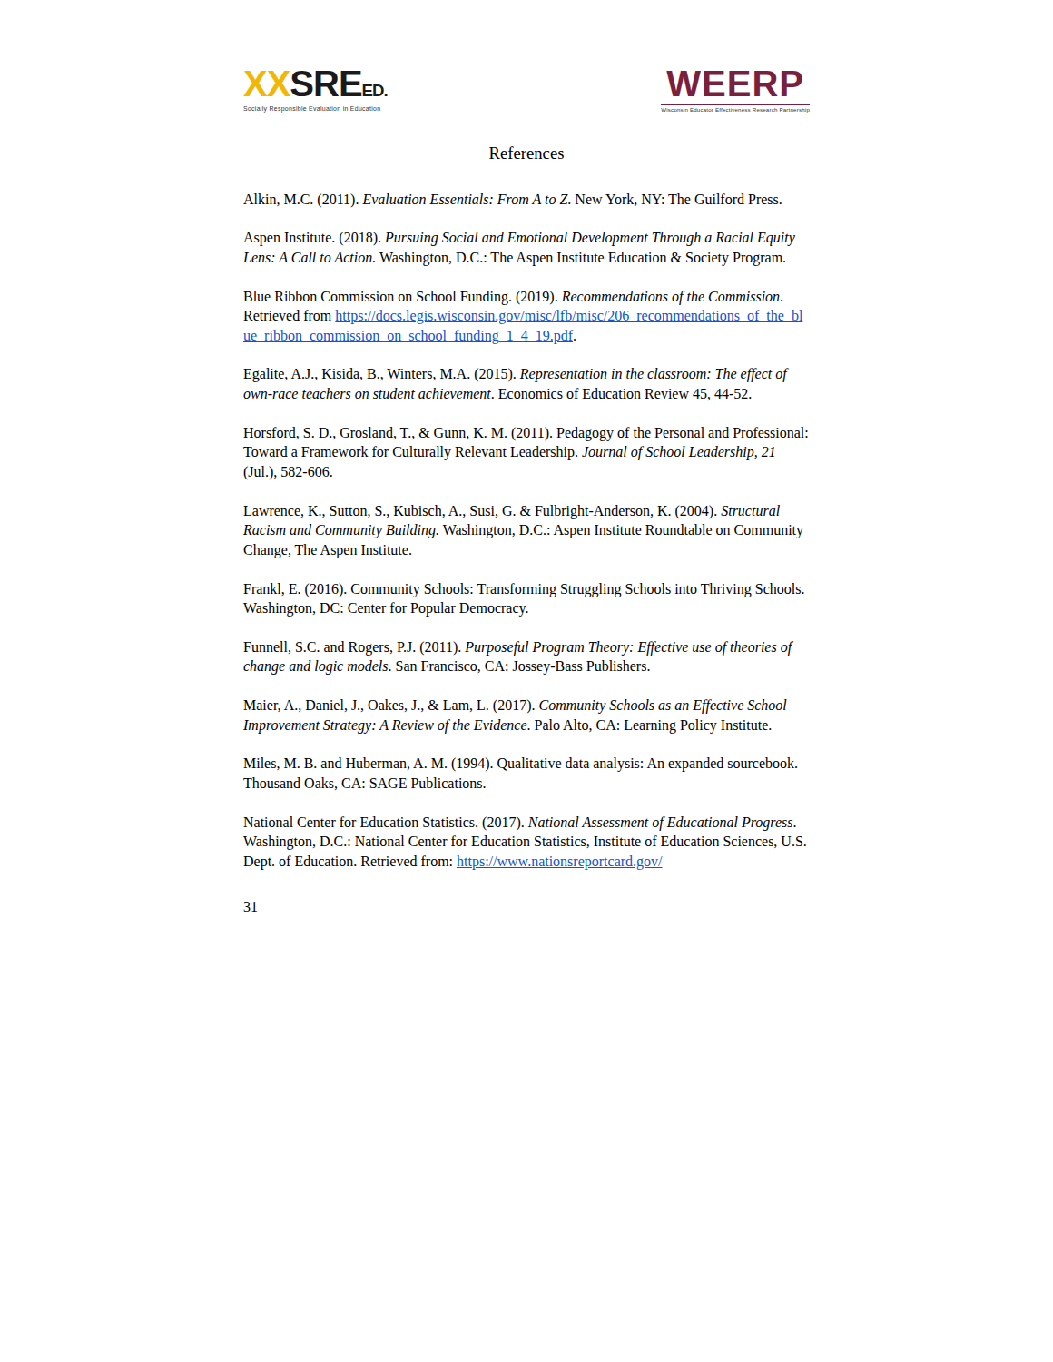XX SRE ED.
Socially Responsible Evaluation in Education
WEERP
Wisconsin Educator Effectiveness Research Partnership
References
Alkin, M.C. (2011). Evaluation Essentials: From A to Z. New York, NY: The Guilford Press.
Aspen Institute. (2018). Pursuing Social and Emotional Development Through a Racial Equity Lens: A Call to Action. Washington, D.C.: The Aspen Institute Education & Society Program.
Blue Ribbon Commission on School Funding. (2019). Recommendations of the Commission. Retrieved from https://docs.legis.wisconsin.gov/misc/lfb/misc/206_recommendations_of_the_blue_ribbon_commission_on_school_funding_1_4_19.pdf.
Egalite, A.J., Kisida, B., Winters, M.A. (2015). Representation in the classroom: The effect of own-race teachers on student achievement. Economics of Education Review 45, 44-52.
Horsford, S. D., Grosland, T., & Gunn, K. M. (2011). Pedagogy of the Personal and Professional: Toward a Framework for Culturally Relevant Leadership. Journal of School Leadership, 21 (Jul.), 582-606.
Lawrence, K., Sutton, S., Kubisch, A., Susi, G. & Fulbright-Anderson, K. (2004). Structural Racism and Community Building. Washington, D.C.: Aspen Institute Roundtable on Community Change, The Aspen Institute.
Frankl, E. (2016). Community Schools: Transforming Struggling Schools into Thriving Schools. Washington, DC: Center for Popular Democracy.
Funnell, S.C. and Rogers, P.J. (2011). Purposeful Program Theory: Effective use of theories of change and logic models. San Francisco, CA: Jossey-Bass Publishers.
Maier, A., Daniel, J., Oakes, J., & Lam, L. (2017). Community Schools as an Effective School Improvement Strategy: A Review of the Evidence. Palo Alto, CA: Learning Policy Institute.
Miles, M. B. and Huberman, A. M. (1994). Qualitative data analysis: An expanded sourcebook. Thousand Oaks, CA: SAGE Publications.
National Center for Education Statistics. (2017). National Assessment of Educational Progress. Washington, D.C.: National Center for Education Statistics, Institute of Education Sciences, U.S. Dept. of Education. Retrieved from: https://www.nationsreportcard.gov/
31